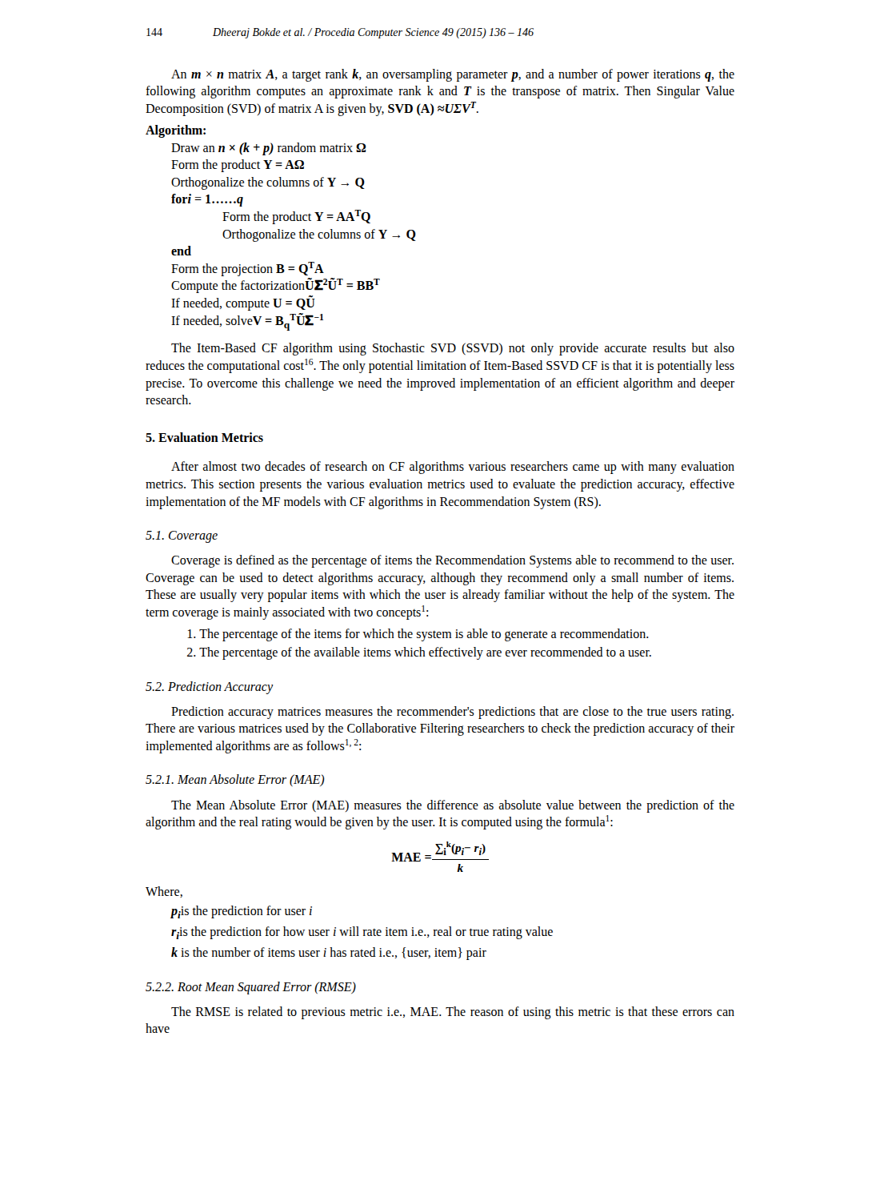144 Dheeraj Bokde et al. / Procedia Computer Science 49 (2015) 136 – 146
An m × n matrix A, a target rank k, an oversampling parameter p, and a number of power iterations q, the following algorithm computes an approximate rank k and T is the transpose of matrix. Then Singular Value Decomposition (SVD) of matrix A is given by, SVD (A) ≈UΣVT.
Algorithm:
Draw an n × (k + p) random matrix Ω
Form the product Y = AΩ
Orthogonalize the columns of Y → Q
for i = 1……q
Form the product Y = AATQ
Orthogonalize the columns of Y → Q
end
Form the projection B = QTA
Compute the factorizationŨ𝚺2ŨT = BBT
If needed, compute U = QŨ
If needed, solveV = BqTŨ𝚺−1
The Item-Based CF algorithm using Stochastic SVD (SSVD) not only provide accurate results but also reduces the computational cost16. The only potential limitation of Item-Based SSVD CF is that it is potentially less precise. To overcome this challenge we need the improved implementation of an efficient algorithm and deeper research.
5. Evaluation Metrics
After almost two decades of research on CF algorithms various researchers came up with many evaluation metrics. This section presents the various evaluation metrics used to evaluate the prediction accuracy, effective implementation of the MF models with CF algorithms in Recommendation System (RS).
5.1. Coverage
Coverage is defined as the percentage of items the Recommendation Systems able to recommend to the user. Coverage can be used to detect algorithms accuracy, although they recommend only a small number of items. These are usually very popular items with which the user is already familiar without the help of the system. The term coverage is mainly associated with two concepts1:
The percentage of the items for which the system is able to generate a recommendation.
The percentage of the available items which effectively are ever recommended to a user.
5.2. Prediction Accuracy
Prediction accuracy matrices measures the recommender's predictions that are close to the true users rating. There are various matrices used by the Collaborative Filtering researchers to check the prediction accuracy of their implemented algorithms are as follows1, 2:
5.2.1. Mean Absolute Error (MAE)
The Mean Absolute Error (MAE) measures the difference as absolute value between the prediction of the algorithm and the real rating would be given by the user. It is computed using the formula1:
MAE =∑ik(pi− ri) k
Where,
piis the prediction for user i
riis the prediction for how user i will rate item i.e., real or true rating value
k is the number of items user i has rated i.e., {user, item} pair
5.2.2. Root Mean Squared Error (RMSE)
The RMSE is related to previous metric i.e., MAE. The reason of using this metric is that these errors can have